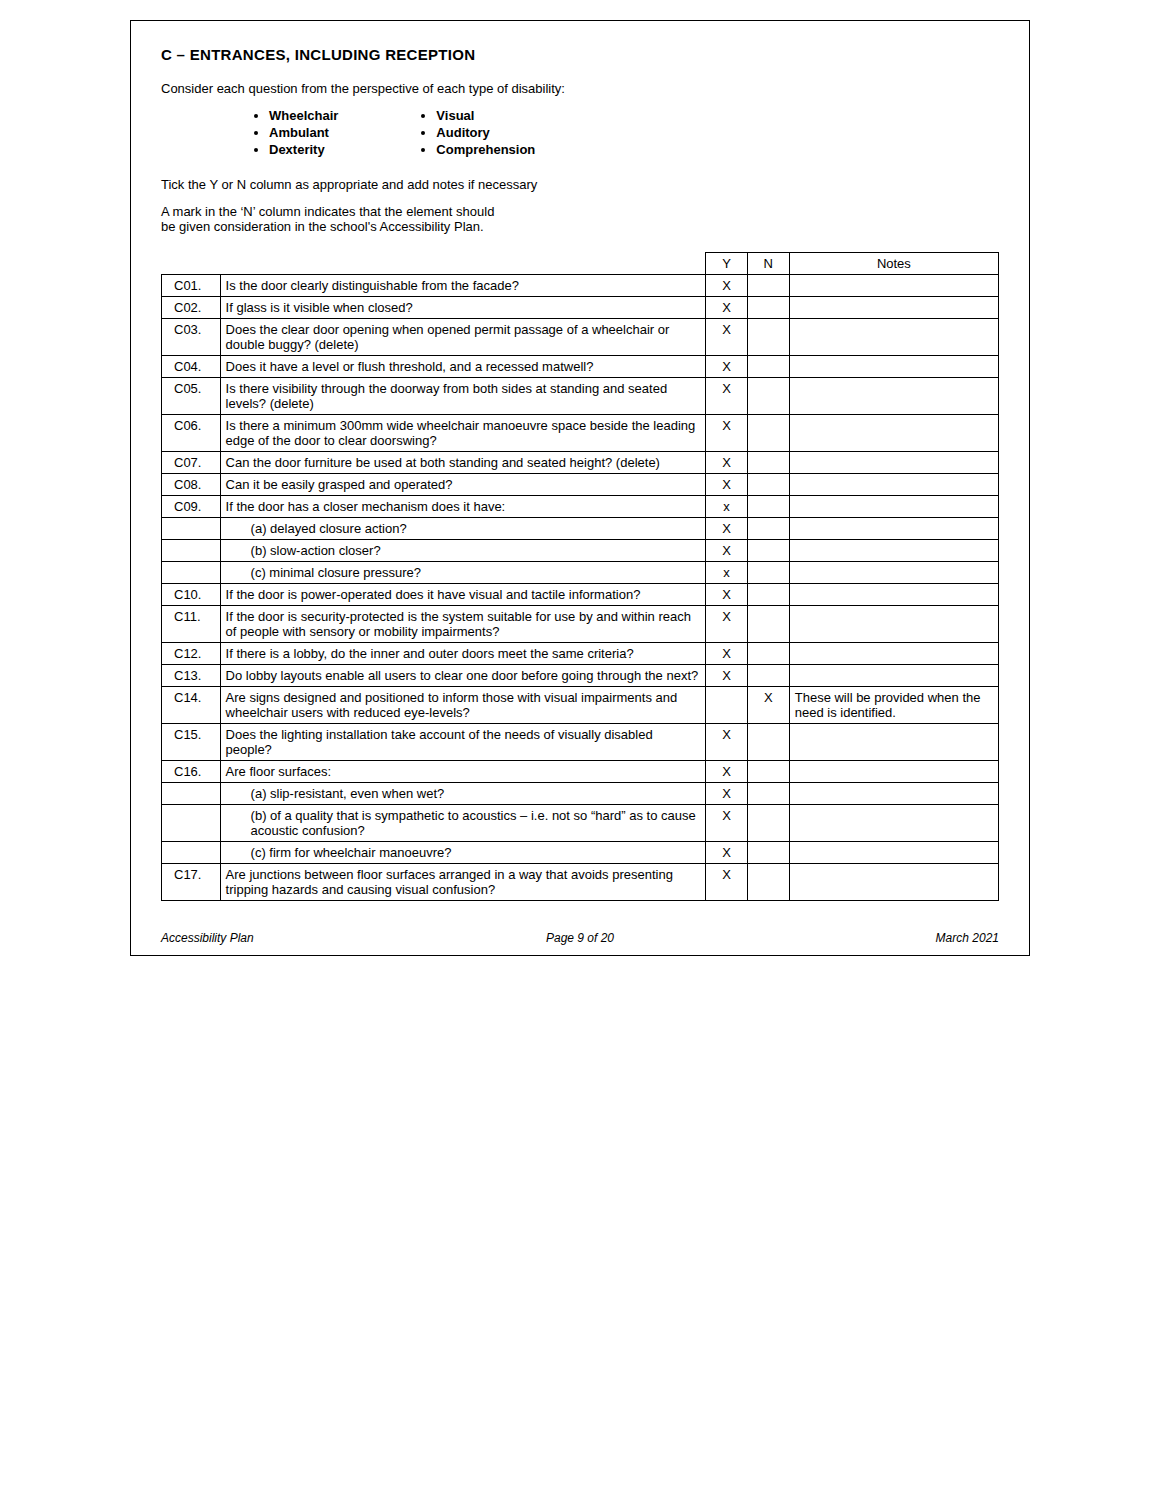C – ENTRANCES, INCLUDING RECEPTION
Consider each question from the perspective of each type of disability:
Wheelchair
Ambulant
Dexterity
Visual
Auditory
Comprehension
Tick the Y or N column as appropriate and add notes if necessary
A mark in the ‘N’ column indicates that the element should
be given consideration in the school's Accessibility Plan.
| | Y | N | Notes |
| --- | --- | --- | --- |
| C01. | Is the door clearly distinguishable from the facade? | X | | |
| C02. | If glass is it visible when closed? | X | | |
| C03. | Does the clear door opening when opened permit passage of a wheelchair or double buggy? (delete) | X | | |
| C04. | Does it have a level or flush threshold, and a recessed matwell? | X | | |
| C05. | Is there visibility through the doorway from both sides at standing and seated levels? (delete) | X | | |
| C06. | Is there a minimum 300mm wide wheelchair manoeuvre space beside the leading edge of the door to clear doorswing? | X | | |
| C07. | Can the door furniture be used at both standing and seated height? (delete) | X | | |
| C08. | Can it be easily grasped and operated? | X | | |
| C09. | If the door has a closer mechanism does it have: | x | | |
| | (a) delayed closure action? | X | | |
| | (b) slow-action closer? | X | | |
| | (c) minimal closure pressure? | x | | |
| C10. | If the door is power-operated does it have visual and tactile information? | X | | |
| C11. | If the door is security-protected is the system suitable for use by and within reach of people with sensory or mobility impairments? | X | | |
| C12. | If there is a lobby, do the inner and outer doors meet the same criteria? | X | | |
| C13. | Do lobby layouts enable all users to clear one door before going through the next? | X | | |
| C14. | Are signs designed and positioned to inform those with visual impairments and wheelchair users with reduced eye-levels? | | X | These will be provided when the need is identified. |
| C15. | Does the lighting installation take account of the needs of visually disabled people? | X | | |
| C16. | Are floor surfaces: | X | | |
| | (a) slip-resistant, even when wet? | X | | |
| | (b) of a quality that is sympathetic to acoustics – i.e. not so “hard” as to cause acoustic confusion? | X | | |
| | (c) firm for wheelchair manoeuvre? | X | | |
| C17. | Are junctions between floor surfaces arranged in a way that avoids presenting tripping hazards and causing visual confusion? | X | | |
Accessibility Plan Page 9 of 20 March 2021